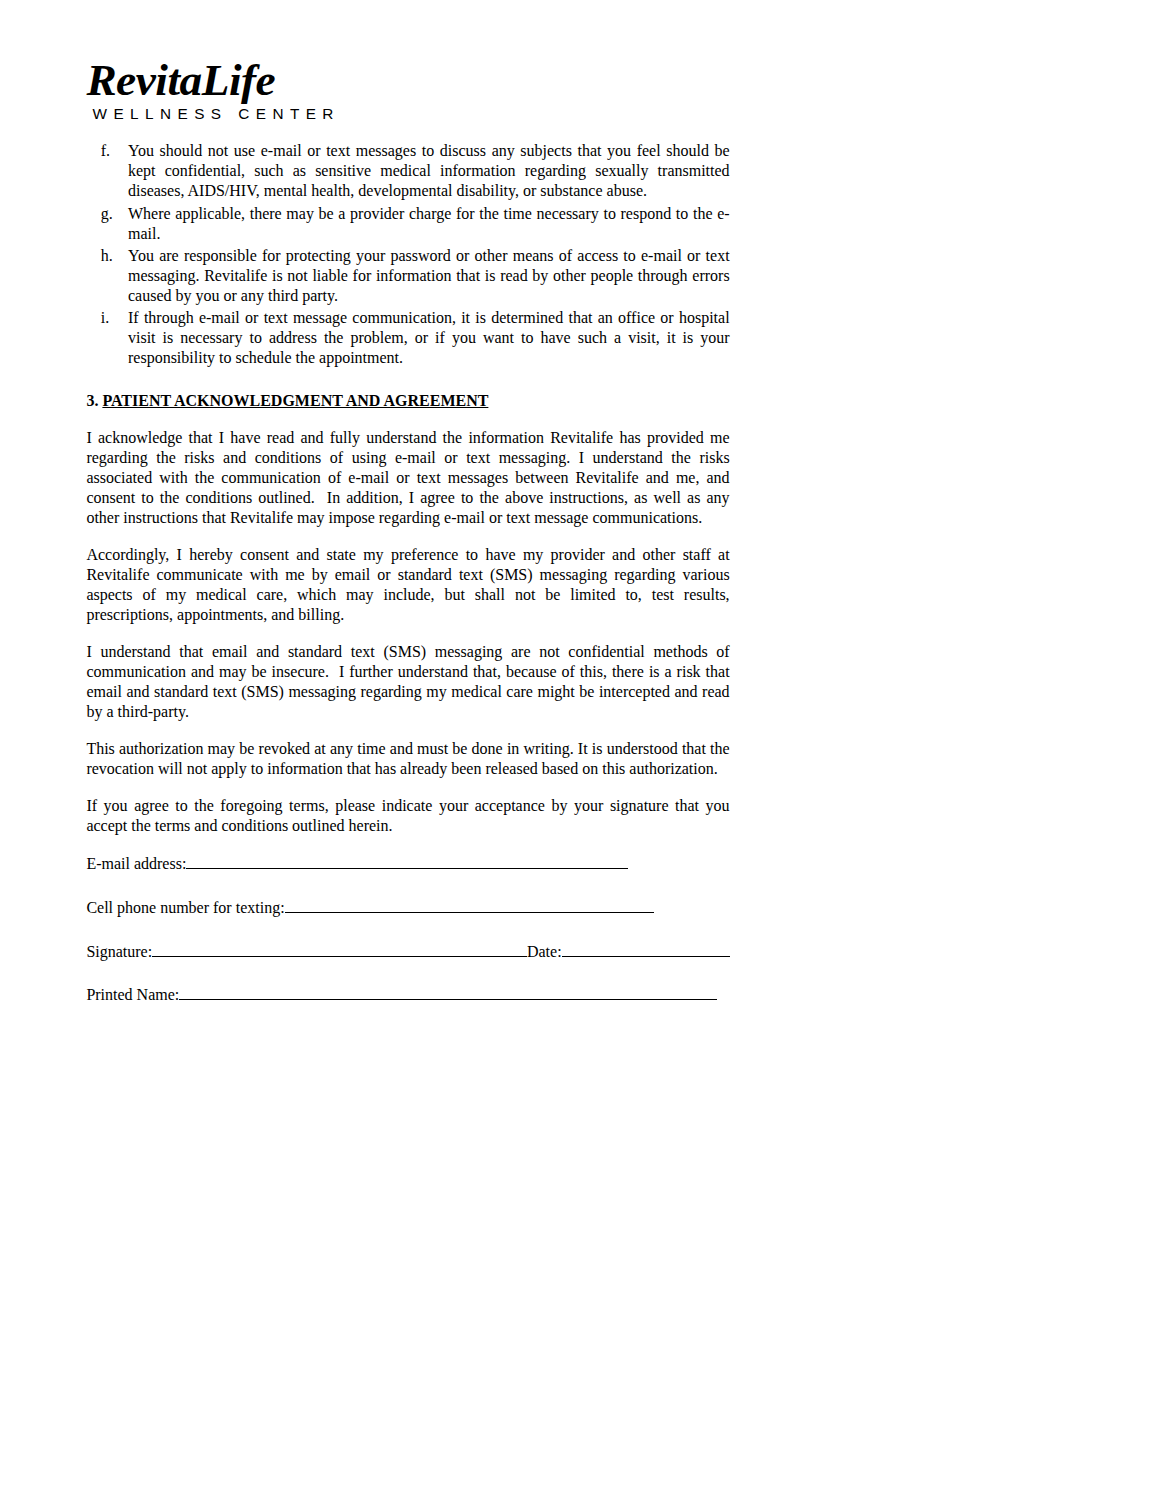RevitaLife
WELLNESS CENTER
f. You should not use e-mail or text messages to discuss any subjects that you feel should be kept confidential, such as sensitive medical information regarding sexually transmitted diseases, AIDS/HIV, mental health, developmental disability, or substance abuse.
g. Where applicable, there may be a provider charge for the time necessary to respond to the e-mail.
h. You are responsible for protecting your password or other means of access to e-mail or text messaging. Revitalife is not liable for information that is read by other people through errors caused by you or any third party.
i. If through e-mail or text message communication, it is determined that an office or hospital visit is necessary to address the problem, or if you want to have such a visit, it is your responsibility to schedule the appointment.
3. PATIENT ACKNOWLEDGMENT AND AGREEMENT
I acknowledge that I have read and fully understand the information Revitalife has provided me regarding the risks and conditions of using e-mail or text messaging. I understand the risks associated with the communication of e-mail or text messages between Revitalife and me, and consent to the conditions outlined. In addition, I agree to the above instructions, as well as any other instructions that Revitalife may impose regarding e-mail or text message communications.
Accordingly, I hereby consent and state my preference to have my provider and other staff at Revitalife communicate with me by email or standard text (SMS) messaging regarding various aspects of my medical care, which may include, but shall not be limited to, test results, prescriptions, appointments, and billing.
I understand that email and standard text (SMS) messaging are not confidential methods of communication and may be insecure. I further understand that, because of this, there is a risk that email and standard text (SMS) messaging regarding my medical care might be intercepted and read by a third-party.
This authorization may be revoked at any time and must be done in writing. It is understood that the revocation will not apply to information that has already been released based on this authorization.
If you agree to the foregoing terms, please indicate your acceptance by your signature that you accept the terms and conditions outlined herein.
E-mail address:
Cell phone number for texting:
Signature: Date:
Printed Name: